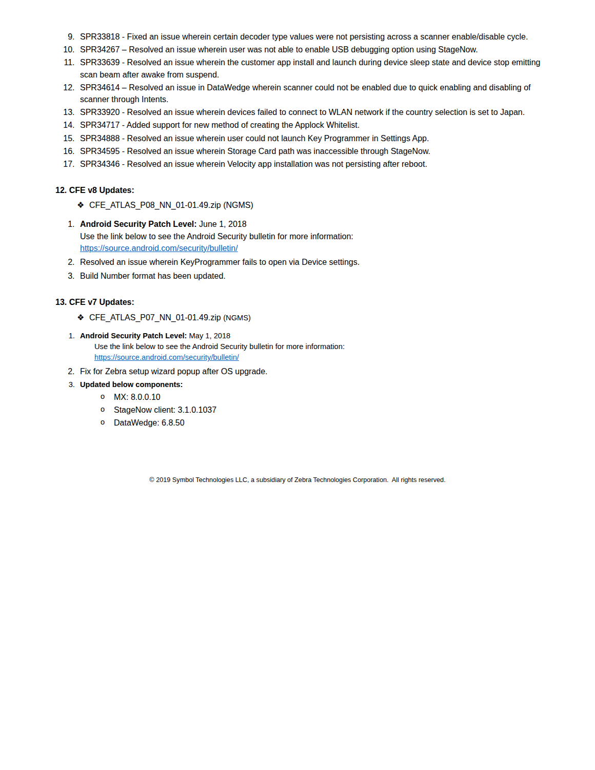SPR33818 - Fixed an issue wherein certain decoder type values were not persisting across a scanner enable/disable cycle.
SPR34267 – Resolved an issue wherein user was not able to enable USB debugging option using StageNow.
SPR33639 - Resolved an issue wherein the customer app install and launch during device sleep state and device stop emitting scan beam after awake from suspend.
SPR34614 – Resolved an issue in DataWedge wherein scanner could not be enabled due to quick enabling and disabling of scanner through Intents.
SPR33920 - Resolved an issue wherein devices failed to connect to WLAN network if the country selection is set to Japan.
SPR34717 - Added support for new method of creating the Applock Whitelist.
SPR34888 - Resolved an issue wherein user could not launch Key Programmer in Settings App.
SPR34595 - Resolved an issue wherein Storage Card path was inaccessible through StageNow.
SPR34346 - Resolved an issue wherein Velocity app installation was not persisting after reboot.
12. CFE v8 Updates:
CFE_ATLAS_P08_NN_01-01.49.zip (NGMS)
Android Security Patch Level: June 1, 2018
Use the link below to see the Android Security bulletin for more information:
https://source.android.com/security/bulletin/
Resolved an issue wherein KeyProgrammer fails to open via Device settings.
Build Number format has been updated.
13. CFE v7 Updates:
CFE_ATLAS_P07_NN_01-01.49.zip (NGMS)
Android Security Patch Level: May 1, 2018 Use the link below to see the Android Security bulletin for more information: https://source.android.com/security/bulletin/
Fix for Zebra setup wizard popup after OS upgrade.
Updated below components:
MX: 8.0.0.10
StageNow client: 3.1.0.1037
DataWedge: 6.8.50
© 2019 Symbol Technologies LLC, a subsidiary of Zebra Technologies Corporation. All rights reserved.